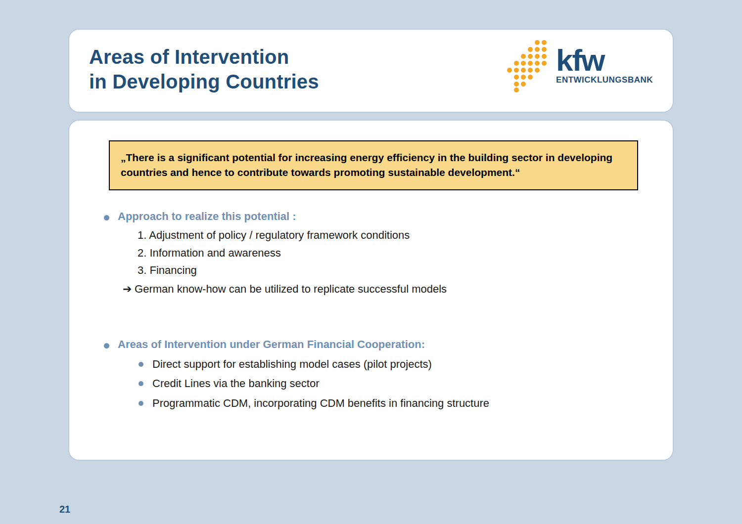Areas of Intervention
in Developing Countries
kfw
ENTWICKLUNGSBANK
„There is a significant potential for increasing energy efficiency in the building sector in developing countries and hence to contribute towards promoting sustainable development.“
Approach to realize this potential :
1. Adjustment of policy / regulatory framework conditions
2. Information and awareness
3. Financing
➔ German know-how can be utilized to replicate successful models
Areas of Intervention under German Financial Cooperation:
Direct support for establishing model cases (pilot projects)
Credit Lines via the banking sector
Programmatic CDM, incorporating CDM benefits in financing structure
21